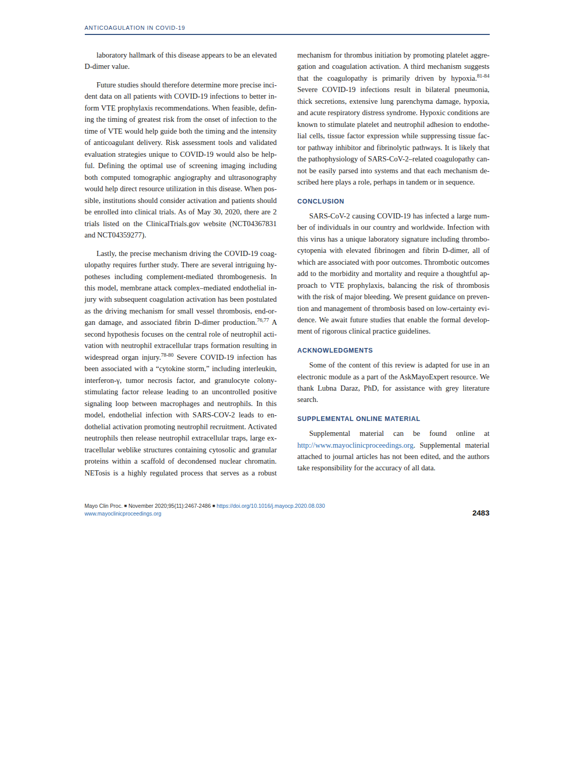Anticoagulation in COVID-19
laboratory hallmark of this disease appears to be an elevated D-dimer value.
Future studies should therefore determine more precise incident data on all patients with COVID-19 infections to better inform VTE prophylaxis recommendations. When feasible, defining the timing of greatest risk from the onset of infection to the time of VTE would help guide both the timing and the intensity of anticoagulant delivery. Risk assessment tools and validated evaluation strategies unique to COVID-19 would also be helpful. Defining the optimal use of screening imaging including both computed tomographic angiography and ultrasonography would help direct resource utilization in this disease. When possible, institutions should consider activation and patients should be enrolled into clinical trials. As of May 30, 2020, there are 2 trials listed on the ClinicalTrials.gov website (NCT04367831 and NCT04359277).
Lastly, the precise mechanism driving the COVID-19 coagulopathy requires further study. There are several intriguing hypotheses including complement-mediated thrombogenesis. In this model, membrane attack complex–mediated endothelial injury with subsequent coagulation activation has been postulated as the driving mechanism for small vessel thrombosis, end-organ damage, and associated fibrin D-dimer production.76,77 A second hypothesis focuses on the central role of neutrophil activation with neutrophil extracellular traps formation resulting in widespread organ injury.78-80 Severe COVID-19 infection has been associated with a “cytokine storm,” including interleukin, interferon-γ, tumor necrosis factor, and granulocyte colony-stimulating factor release leading to an uncontrolled positive signaling loop between macrophages and neutrophils. In this model, endothelial infection with SARS-COV-2 leads to endothelial activation promoting neutrophil recruitment. Activated neutrophils then release neutrophil extracellular traps, large extracellular weblike structures containing cytosolic and granular proteins within a scaffold of decondensed nuclear chromatin. NETosis is a highly regulated process that serves as a robust mechanism for thrombus initiation by promoting platelet aggregation and coagulation activation. A third mechanism suggests that the coagulopathy is primarily driven by hypoxia.81-84 Severe COVID-19 infections result in bilateral pneumonia, thick secretions, extensive lung parenchyma damage, hypoxia, and acute respiratory distress syndrome. Hypoxic conditions are known to stimulate platelet and neutrophil adhesion to endothelial cells, tissue factor expression while suppressing tissue factor pathway inhibitor and fibrinolytic pathways. It is likely that the pathophysiology of SARS-CoV-2–related coagulopathy cannot be easily parsed into systems and that each mechanism described here plays a role, perhaps in tandem or in sequence.
Conclusion
SARS-CoV-2 causing COVID-19 has infected a large number of individuals in our country and worldwide. Infection with this virus has a unique laboratory signature including thrombocytopenia with elevated fibrinogen and fibrin D-dimer, all of which are associated with poor outcomes. Thrombotic outcomes add to the morbidity and mortality and require a thoughtful approach to VTE prophylaxis, balancing the risk of thrombosis with the risk of major bleeding. We present guidance on prevention and management of thrombosis based on low-certainty evidence. We await future studies that enable the formal development of rigorous clinical practice guidelines.
Acknowledgments
Some of the content of this review is adapted for use in an electronic module as a part of the AskMayoExpert resource. We thank Lubna Daraz, PhD, for assistance with grey literature search.
Supplemental Online Material
Supplemental material can be found online at http://www.mayoclinicproceedings.org. Supplemental material attached to journal articles has not been edited, and the authors take responsibility for the accuracy of all data.
Mayo Clin Proc. ■ November 2020;95(11):2467-2486 ■ https://doi.org/10.1016/j.mayocp.2020.08.030
www.mayoclinicproceedings.org
2483